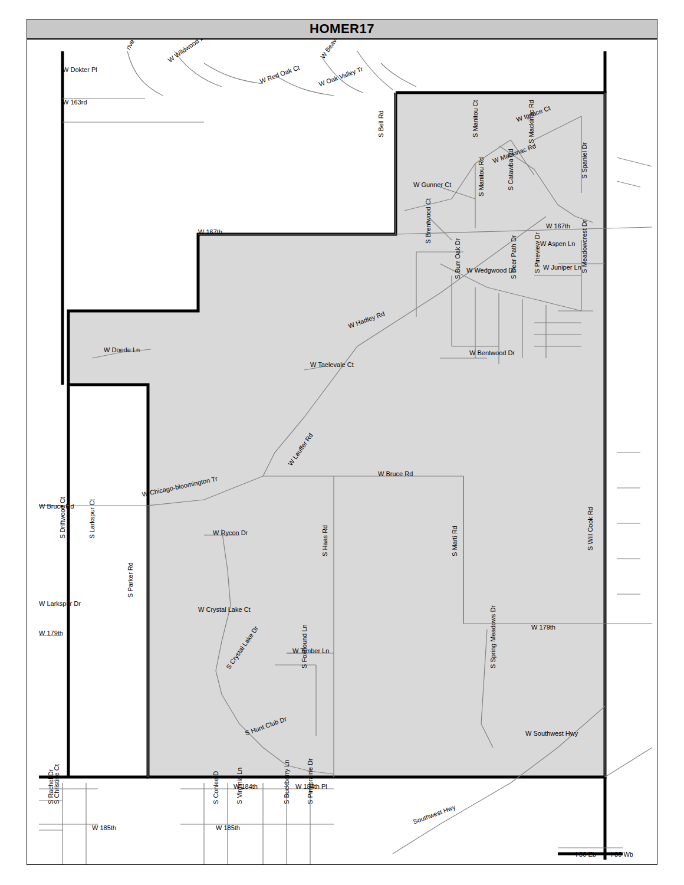HOMER17
W Dokter Pl W 163rd rive W Wildwood Ln W Red Oak Ct W Oak Valley Tr W Beaver Den Tr S Bell Rd W 167th W 167th W Ignace Ct S Manitou Ct W Mackinac Rd S Mackinac Rd S Catawba Rd S Manitou Rd W Gunner Ct S Spaniel Dr W Aspen Ln W Juniper Ln W Wedgwood Dr S Brentwood Ct S Burr Oak Dr S Deer Path Dr S Pineview Dr S Meadowcrest Dr W Bentwood Dr W Hadley Rd W Taelevale Ct W Doede Ln W Lauffer Rd W Bruce Rd W Chicago-bloomington Tr W Bruce Rd W Rycon Dr W Crystal Lake Ct W Timber Ln S Crystal Lake Dr S Foxhound Ln S Hunt Club Dr S Haas Rd S Marti Rd W 179th W 179th S Spring Meadows Dr W Southwest Hwy Southwest Hwy S Will Cook Rd S Driftwood Ct S Larkspur Ct W Larkspur Dr S Parker Rd S Rachel Dr S Christine Ct W 185th W 185th W 184th W 184th Pl S Conlee D S Virginia Ln S Buckberry Ln S Pineprairie Dr I 80 Eb I 80 Wb